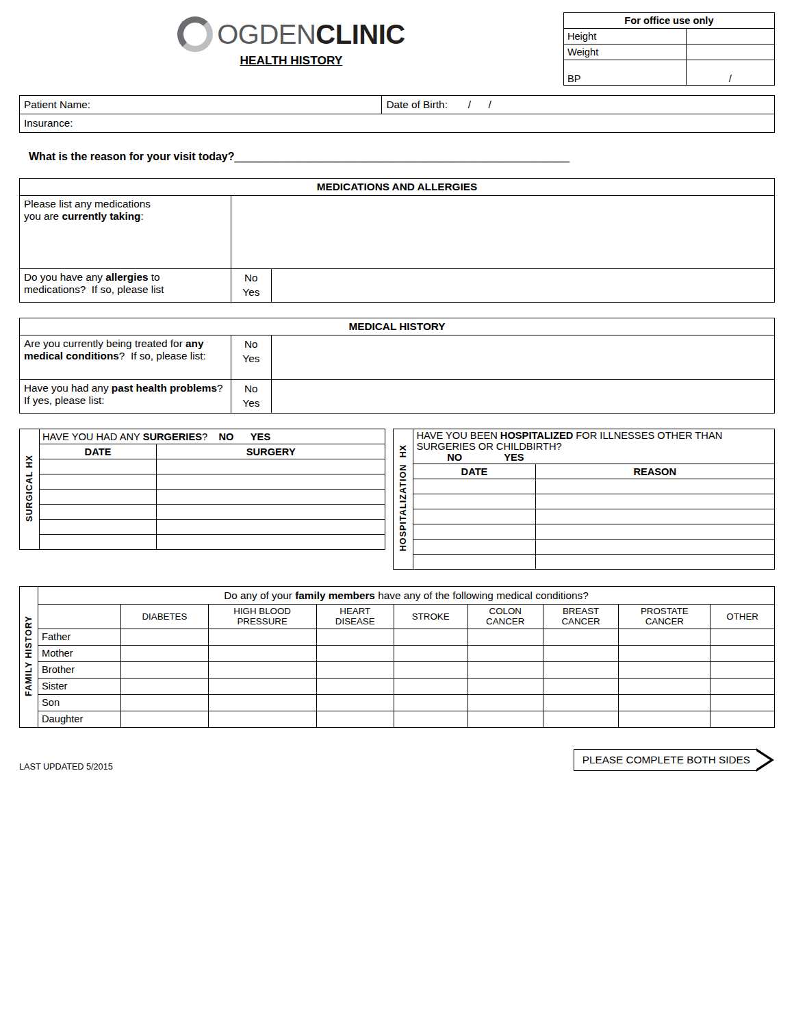OGDENCLINIC
HEALTH HISTORY
| For office use only |
| --- |
| Height | |
| Weight | |
| BP | / |
| Patient Name: | Date of Birth: / / |
| Insurance: |
What is the reason for your visit today?_______________________________________________________
| MEDICATIONS AND ALLERGIES |
| --- |
| Please list any medications you are currently taking : | |
| Do you have any allergies to medications? If so, please list | No Yes | |
| MEDICAL HISTORY |
| --- |
| Are you currently being treated for any medical conditions ? If so, please list: | No Yes | |
| Have you had any past health problems ? If yes, please list: | No Yes | |
| SURGICAL HX | HAVE YOU HAD ANY SURGERIES ? NO YES |
| DATE | SURGERY |
| HOSPITALIZATION HX | HAVE YOU BEEN HOSPITALIZED FOR ILLNESSES OTHER THAN SURGERIES OR CHILDBIRTH? NO YES |
| DATE | REASON |
| FAMILY HISTORY | Do any of your family members have any of the following medical conditions? |
| | DIABETES | HIGH BLOOD PRESSURE | HEART DISEASE | STROKE | COLON CANCER | BREAST CANCER | PROSTATE CANCER | OTHER |
| Father | | | | | | | | |
| Mother | | | | | | | | |
| Brother | | | | | | | | |
| Sister | | | | | | | | |
| Son | | | | | | | | |
| Daughter | | | | | | | | |
LAST UPDATED 5/2015
PLEASE COMPLETE BOTH SIDES